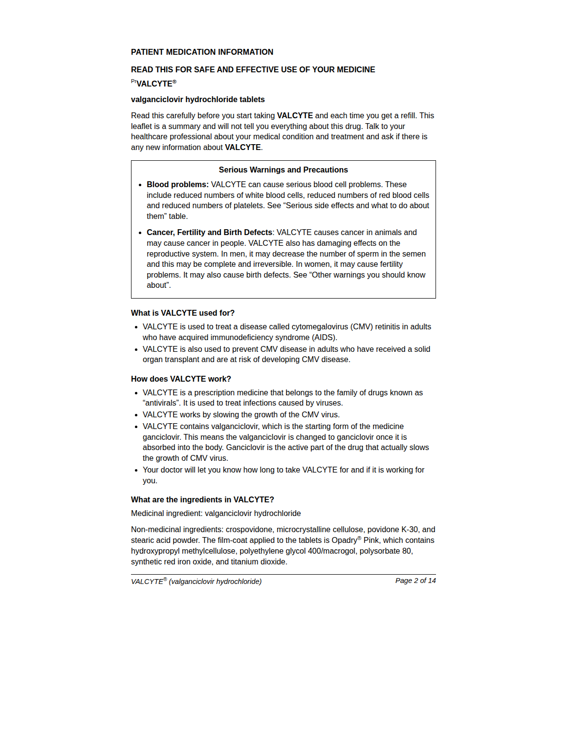PATIENT MEDICATION INFORMATION
READ THIS FOR SAFE AND EFFECTIVE USE OF YOUR MEDICINE
Pr VALCYTE®
valganciclovir hydrochloride tablets
Read this carefully before you start taking VALCYTE and each time you get a refill. This leaflet is a summary and will not tell you everything about this drug. Talk to your healthcare professional about your medical condition and treatment and ask if there is any new information about VALCYTE.
Serious Warnings and Precautions
Blood problems: VALCYTE can cause serious blood cell problems. These include reduced numbers of white blood cells, reduced numbers of red blood cells and reduced numbers of platelets. See “Serious side effects and what to do about them” table.
Cancer, Fertility and Birth Defects: VALCYTE causes cancer in animals and may cause cancer in people. VALCYTE also has damaging effects on the reproductive system. In men, it may decrease the number of sperm in the semen and this may be complete and irreversible. In women, it may cause fertility problems. It may also cause birth defects. See “Other warnings you should know about”.
What is VALCYTE used for?
VALCYTE is used to treat a disease called cytomegalovirus (CMV) retinitis in adults who have acquired immunodeficiency syndrome (AIDS).
VALCYTE is also used to prevent CMV disease in adults who have received a solid organ transplant and are at risk of developing CMV disease.
How does VALCYTE work?
VALCYTE is a prescription medicine that belongs to the family of drugs known as “antivirals”. It is used to treat infections caused by viruses.
VALCYTE works by slowing the growth of the CMV virus.
VALCYTE contains valganciclovir, which is the starting form of the medicine ganciclovir. This means the valganciclovir is changed to ganciclovir once it is absorbed into the body. Ganciclovir is the active part of the drug that actually slows the growth of CMV virus.
Your doctor will let you know how long to take VALCYTE for and if it is working for you.
What are the ingredients in VALCYTE?
Medicinal ingredient: valganciclovir hydrochloride
Non-medicinal ingredients: crospovidone, microcrystalline cellulose, povidone K-30, and stearic acid powder. The film-coat applied to the tablets is Opadry® Pink, which contains hydroxypropyl methylcellulose, polyethylene glycol 400/macrogol, polysorbate 80, synthetic red iron oxide, and titanium dioxide.
VALCYTE® (valganciclovir hydrochloride)
Page 2 of 14